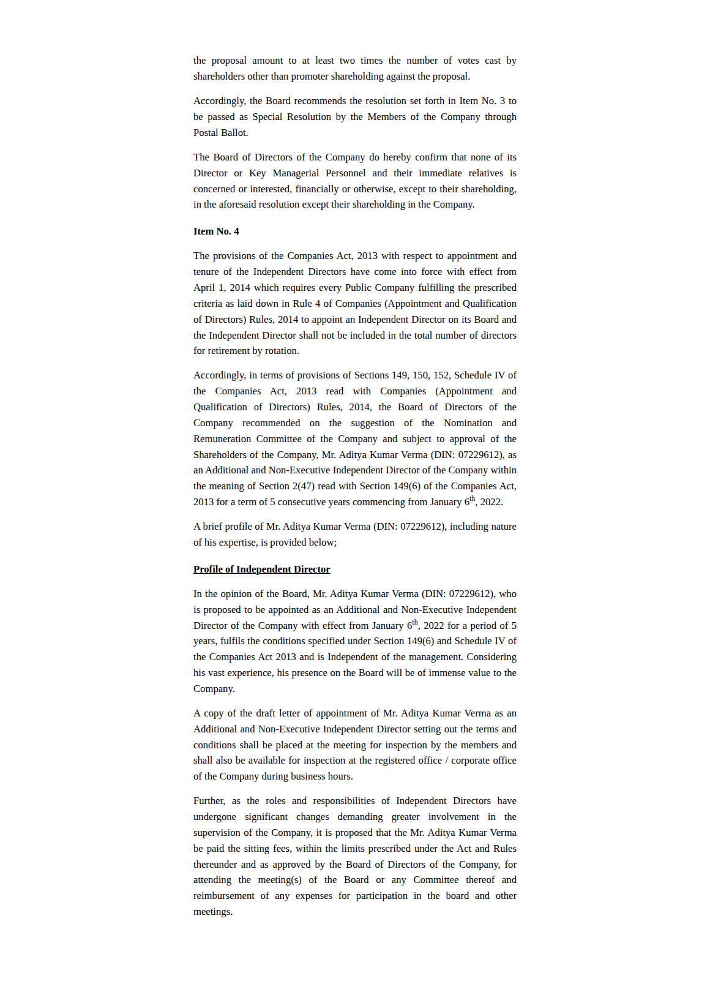the proposal amount to at least two times the number of votes cast by shareholders other than promoter shareholding against the proposal.
Accordingly, the Board recommends the resolution set forth in Item No. 3 to be passed as Special Resolution by the Members of the Company through Postal Ballot.
The Board of Directors of the Company do hereby confirm that none of its Director or Key Managerial Personnel and their immediate relatives is concerned or interested, financially or otherwise, except to their shareholding, in the aforesaid resolution except their shareholding in the Company.
Item No. 4
The provisions of the Companies Act, 2013 with respect to appointment and tenure of the Independent Directors have come into force with effect from April 1, 2014 which requires every Public Company fulfilling the prescribed criteria as laid down in Rule 4 of Companies (Appointment and Qualification of Directors) Rules, 2014 to appoint an Independent Director on its Board and the Independent Director shall not be included in the total number of directors for retirement by rotation.
Accordingly, in terms of provisions of Sections 149, 150, 152, Schedule IV of the Companies Act, 2013 read with Companies (Appointment and Qualification of Directors) Rules, 2014, the Board of Directors of the Company recommended on the suggestion of the Nomination and Remuneration Committee of the Company and subject to approval of the Shareholders of the Company, Mr. Aditya Kumar Verma (DIN: 07229612), as an Additional and Non-Executive Independent Director of the Company within the meaning of Section 2(47) read with Section 149(6) of the Companies Act, 2013 for a term of 5 consecutive years commencing from January 6th, 2022.
A brief profile of Mr. Aditya Kumar Verma (DIN: 07229612), including nature of his expertise, is provided below;
Profile of Independent Director
In the opinion of the Board, Mr. Aditya Kumar Verma (DIN: 07229612), who is proposed to be appointed as an Additional and Non-Executive Independent Director of the Company with effect from January 6th, 2022 for a period of 5 years, fulfils the conditions specified under Section 149(6) and Schedule IV of the Companies Act 2013 and is Independent of the management. Considering his vast experience, his presence on the Board will be of immense value to the Company.
A copy of the draft letter of appointment of Mr. Aditya Kumar Verma as an Additional and Non-Executive Independent Director setting out the terms and conditions shall be placed at the meeting for inspection by the members and shall also be available for inspection at the registered office / corporate office of the Company during business hours.
Further, as the roles and responsibilities of Independent Directors have undergone significant changes demanding greater involvement in the supervision of the Company, it is proposed that the Mr. Aditya Kumar Verma be paid the sitting fees, within the limits prescribed under the Act and Rules thereunder and as approved by the Board of Directors of the Company, for attending the meeting(s) of the Board or any Committee thereof and reimbursement of any expenses for participation in the board and other meetings.